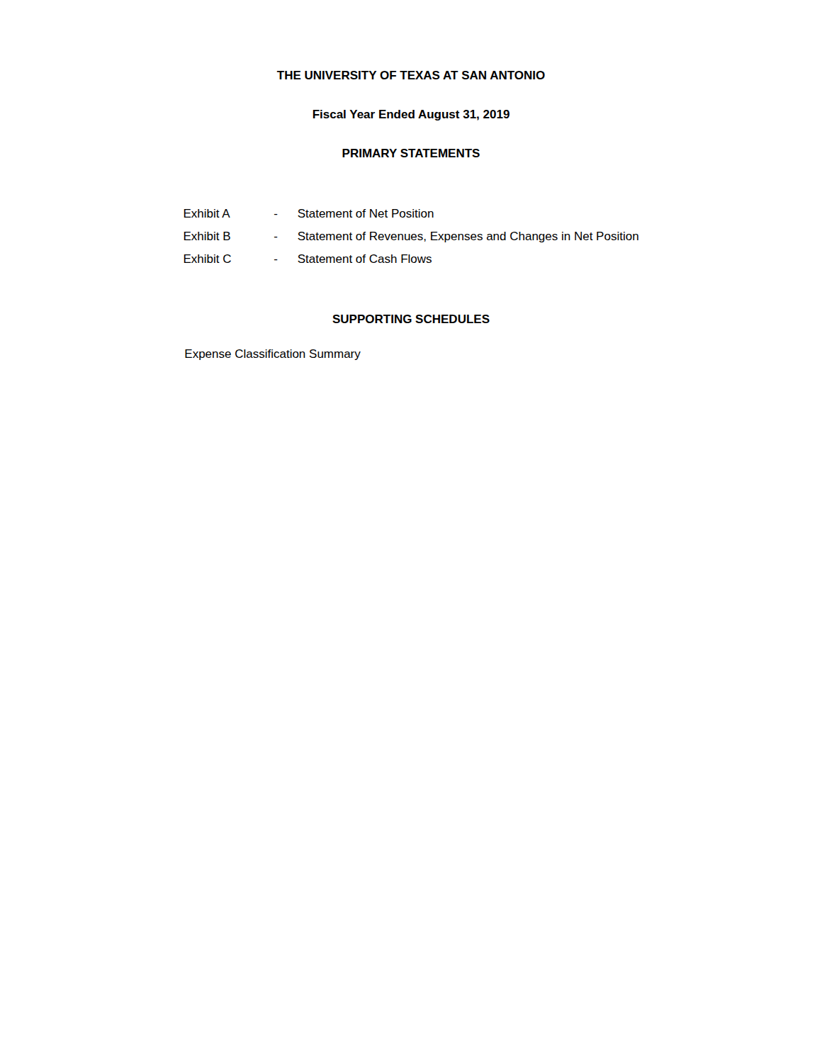THE UNIVERSITY OF TEXAS AT SAN ANTONIO
Fiscal Year Ended August 31, 2019
PRIMARY STATEMENTS
| Exhibit A | - | Statement of Net Position |
| Exhibit B | - | Statement of Revenues, Expenses and Changes in Net Position |
| Exhibit C | - | Statement of Cash Flows |
SUPPORTING SCHEDULES
Expense Classification Summary